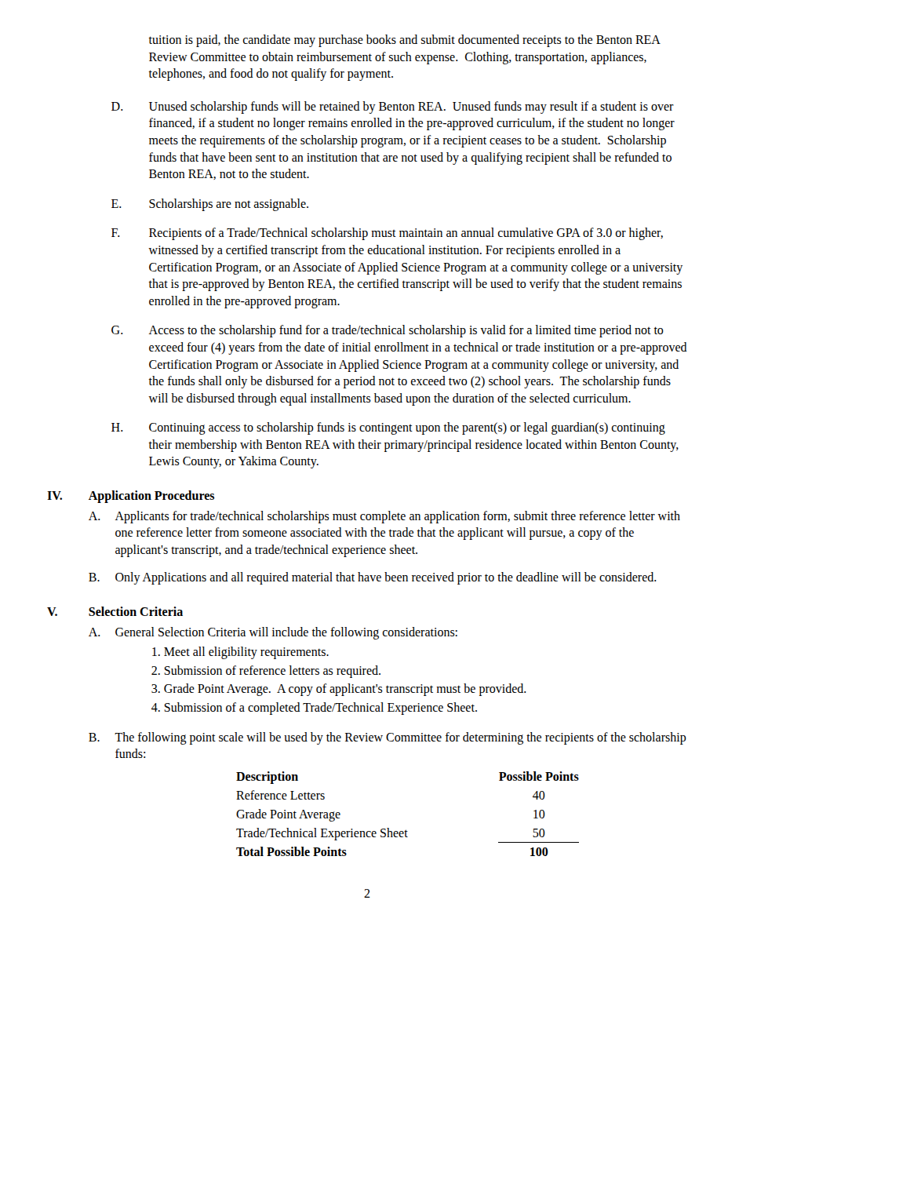tuition is paid, the candidate may purchase books and submit documented receipts to the Benton REA Review Committee to obtain reimbursement of such expense. Clothing, transportation, appliances, telephones, and food do not qualify for payment.
D.
Unused scholarship funds will be retained by Benton REA. Unused funds may result if a student is over financed, if a student no longer remains enrolled in the pre-approved curriculum, if the student no longer meets the requirements of the scholarship program, or if a recipient ceases to be a student. Scholarship funds that have been sent to an institution that are not used by a qualifying recipient shall be refunded to Benton REA, not to the student.
E.
Scholarships are not assignable.
F.
Recipients of a Trade/Technical scholarship must maintain an annual cumulative GPA of 3.0 or higher, witnessed by a certified transcript from the educational institution. For recipients enrolled in a Certification Program, or an Associate of Applied Science Program at a community college or a university that is pre-approved by Benton REA, the certified transcript will be used to verify that the student remains enrolled in the pre-approved program.
G.
Access to the scholarship fund for a trade/technical scholarship is valid for a limited time period not to exceed four (4) years from the date of initial enrollment in a technical or trade institution or a pre-approved Certification Program or Associate in Applied Science Program at a community college or university, and the funds shall only be disbursed for a period not to exceed two (2) school years. The scholarship funds will be disbursed through equal installments based upon the duration of the selected curriculum.
H.
Continuing access to scholarship funds is contingent upon the parent(s) or legal guardian(s) continuing their membership with Benton REA with their primary/principal residence located within Benton County, Lewis County, or Yakima County.
IV.
Application Procedures
A.
Applicants for trade/technical scholarships must complete an application form, submit three reference letter with one reference letter from someone associated with the trade that the applicant will pursue, a copy of the applicant's transcript, and a trade/technical experience sheet.
B.
Only Applications and all required material that have been received prior to the deadline will be considered.
V.
Selection Criteria
A.
General Selection Criteria will include the following considerations:
Meet all eligibility requirements.
Submission of reference letters as required.
Grade Point Average. A copy of applicant's transcript must be provided.
Submission of a completed Trade/Technical Experience Sheet.
B.
The following point scale will be used by the Review Committee for determining the recipients of the scholarship funds:
| Description | Possible Points |
| --- | --- |
| Reference Letters | 40 |
| Grade Point Average | 10 |
| Trade/Technical Experience Sheet | 50 |
| Total Possible Points | 100 |
2